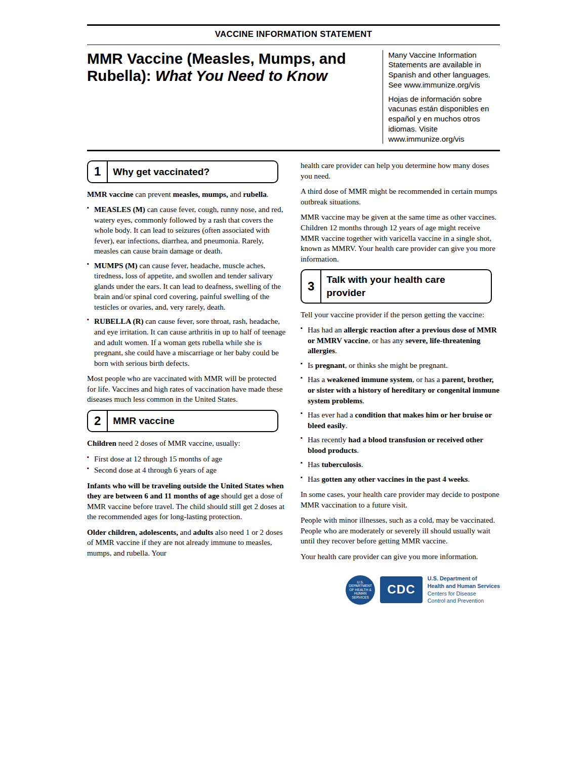VACCINE INFORMATION STATEMENT
MMR Vaccine (Measles, Mumps, and Rubella): What You Need to Know
Many Vaccine Information Statements are available in Spanish and other languages. See www.immunize.org/vis
Hojas de información sobre vacunas están disponibles en español y en muchos otros idiomas. Visite www.immunize.org/vis
1
Why get vaccinated?
MMR vaccine can prevent measles, mumps, and rubella.
MEASLES (M) can cause fever, cough, runny nose, and red, watery eyes, commonly followed by a rash that covers the whole body. It can lead to seizures (often associated with fever), ear infections, diarrhea, and pneumonia. Rarely, measles can cause brain damage or death.
MUMPS (M) can cause fever, headache, muscle aches, tiredness, loss of appetite, and swollen and tender salivary glands under the ears. It can lead to deafness, swelling of the brain and/or spinal cord covering, painful swelling of the testicles or ovaries, and, very rarely, death.
RUBELLA (R) can cause fever, sore throat, rash, headache, and eye irritation. It can cause arthritis in up to half of teenage and adult women. If a woman gets rubella while she is pregnant, she could have a miscarriage or her baby could be born with serious birth defects.
Most people who are vaccinated with MMR will be protected for life. Vaccines and high rates of vaccination have made these diseases much less common in the United States.
2
MMR vaccine
Children need 2 doses of MMR vaccine, usually:
First dose at 12 through 15 months of age
Second dose at 4 through 6 years of age
Infants who will be traveling outside the United States when they are between 6 and 11 months of age should get a dose of MMR vaccine before travel. The child should still get 2 doses at the recommended ages for long-lasting protection.
Older children, adolescents, and adults also need 1 or 2 doses of MMR vaccine if they are not already immune to measles, mumps, and rubella. Your
health care provider can help you determine how many doses you need.
A third dose of MMR might be recommended in certain mumps outbreak situations.
MMR vaccine may be given at the same time as other vaccines. Children 12 months through 12 years of age might receive MMR vaccine together with varicella vaccine in a single shot, known as MMRV. Your health care provider can give you more information.
3
Talk with your health care provider
Tell your vaccine provider if the person getting the vaccine:
Has had an allergic reaction after a previous dose of MMR or MMRV vaccine, or has any severe, life-threatening allergies.
Is pregnant, or thinks she might be pregnant.
Has a weakened immune system, or has a parent, brother, or sister with a history of hereditary or congenital immune system problems.
Has ever had a condition that makes him or her bruise or bleed easily.
Has recently had a blood transfusion or received other blood products.
Has tuberculosis.
Has gotten any other vaccines in the past 4 weeks.
In some cases, your health care provider may decide to postpone MMR vaccination to a future visit.
People with minor illnesses, such as a cold, may be vaccinated. People who are moderately or severely ill should usually wait until they recover before getting MMR vaccine.
Your health care provider can give you more information.
U.S. DEPARTMENT OF HEALTH & HUMAN SERVICES
CDC
U.S. Department of Health and Human Services Centers for Disease
Control and Prevention